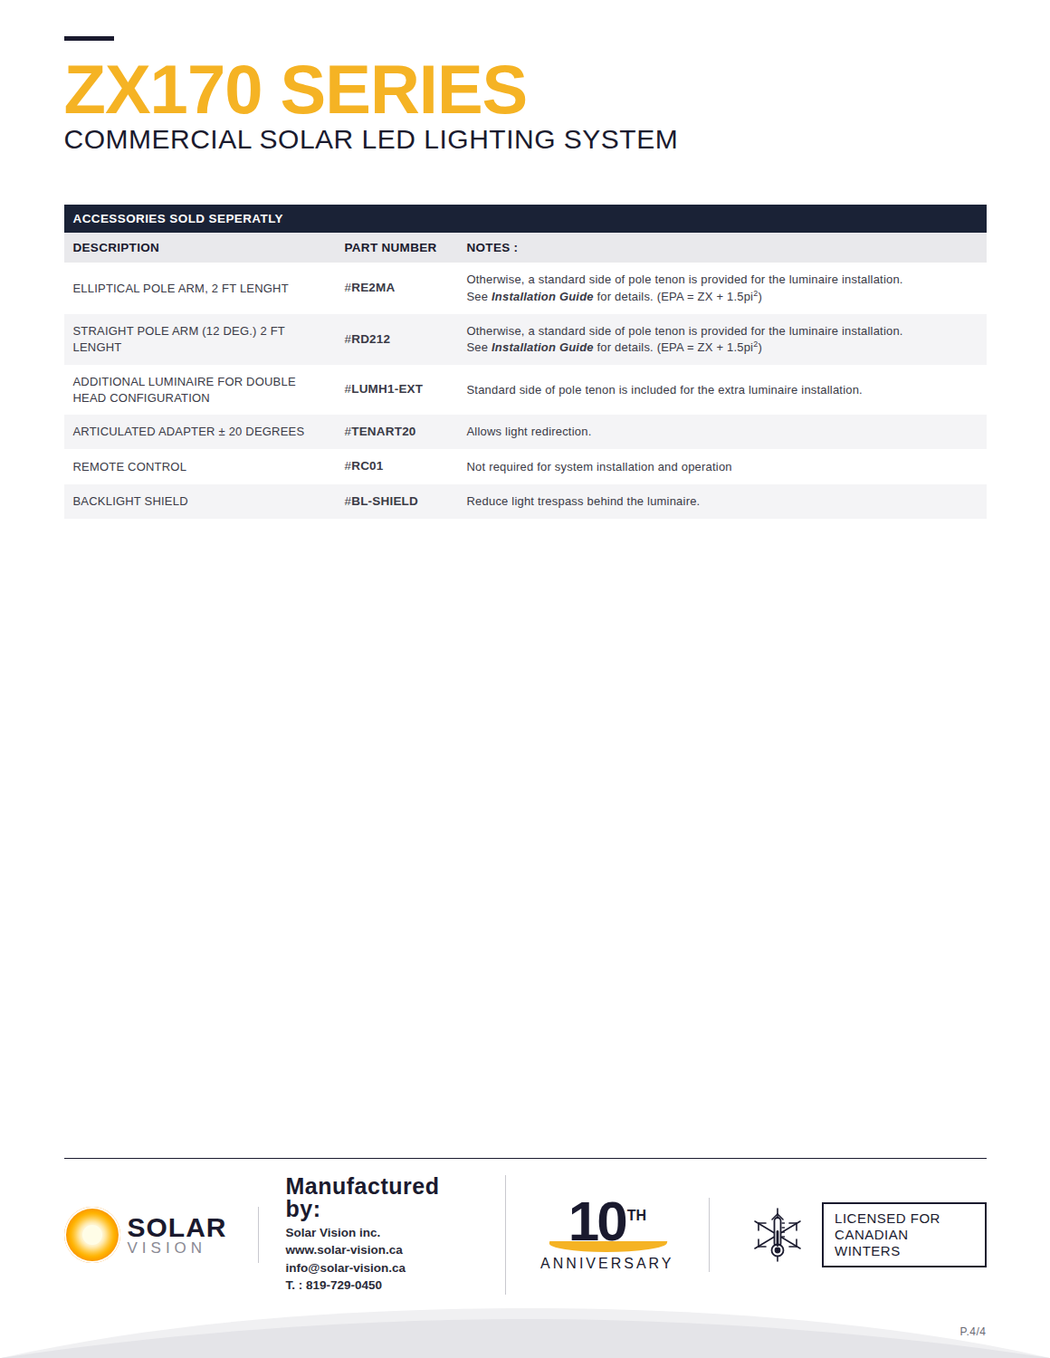ZX170 Series
Commercial Solar LED Lighting System
| Accessories Sold Seperatly |
| --- |
| Description | Part Number | Notes : |
| Elliptical pole arm, 2 ft lenght | # RE2MA | Otherwise, a standard side of pole tenon is provided for the luminaire installation. See Installation Guide for details. (EPA = ZX + 1.5pi 2 ) |
| Straight pole arm (12 Deg.) 2 ft lenght | # RD212 | Otherwise, a standard side of pole tenon is provided for the luminaire installation. See Installation Guide for details. (EPA = ZX + 1.5pi 2 ) |
| Additional luminaire for double head configuration | # LUMH1-EXT | Standard side of pole tenon is included for the extra luminaire installation. |
| Articulated adapter ± 20 degrees | # TENART20 | Allows light redirection. |
| Remote control | # RC01 | Not required for system installation and operation |
| Backlight shield | # BL-SHIELD | Reduce light trespass behind the luminaire. |
SOLAR VISION
Manufactured by:
Solar Vision inc.
www.solar-vision.ca
info@solar-vision.ca
T. : 819-729-0450
10TH
Anniversary
Licensed for
Canadian winters
P.4/4